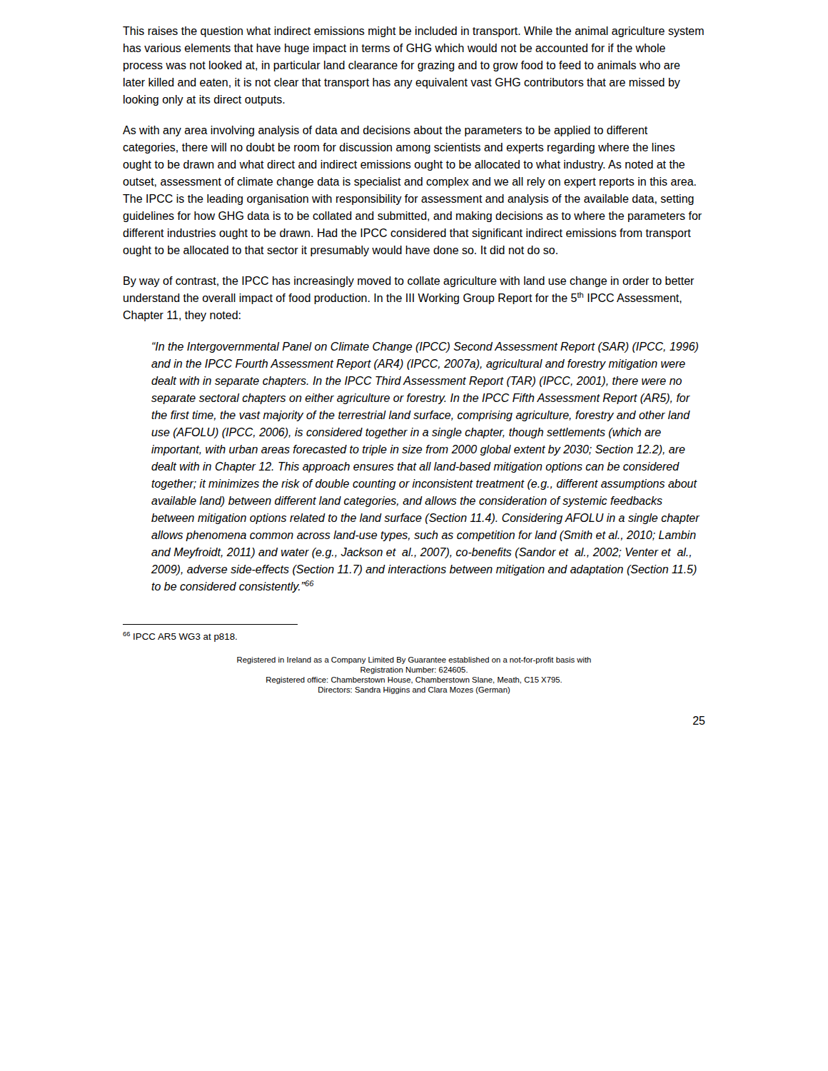This raises the question what indirect emissions might be included in transport. While the animal agriculture system has various elements that have huge impact in terms of GHG which would not be accounted for if the whole process was not looked at, in particular land clearance for grazing and to grow food to feed to animals who are later killed and eaten, it is not clear that transport has any equivalent vast GHG contributors that are missed by looking only at its direct outputs.
As with any area involving analysis of data and decisions about the parameters to be applied to different categories, there will no doubt be room for discussion among scientists and experts regarding where the lines ought to be drawn and what direct and indirect emissions ought to be allocated to what industry. As noted at the outset, assessment of climate change data is specialist and complex and we all rely on expert reports in this area. The IPCC is the leading organisation with responsibility for assessment and analysis of the available data, setting guidelines for how GHG data is to be collated and submitted, and making decisions as to where the parameters for different industries ought to be drawn. Had the IPCC considered that significant indirect emissions from transport ought to be allocated to that sector it presumably would have done so. It did not do so.
By way of contrast, the IPCC has increasingly moved to collate agriculture with land use change in order to better understand the overall impact of food production. In the III Working Group Report for the 5th IPCC Assessment, Chapter 11, they noted:
“In the Intergovernmental Panel on Climate Change (IPCC) Second Assessment Report (SAR) (IPCC, 1996) and in the IPCC Fourth Assessment Report (AR4) (IPCC, 2007a), agricultural and forestry mitigation were dealt with in separate chapters. In the IPCC Third Assessment Report (TAR) (IPCC, 2001), there were no separate sectoral chapters on either agriculture or forestry. In the IPCC Fifth Assessment Report (AR5), for the first time, the vast majority of the terrestrial land surface, comprising agriculture, forestry and other land use (AFOLU) (IPCC, 2006), is considered together in a single chapter, though settlements (which are important, with urban areas forecasted to triple in size from 2000 global extent by 2030; Section 12.2), are dealt with in Chapter 12. This approach ensures that all land-based mitigation options can be considered together; it minimizes the risk of double counting or inconsistent treatment (e.g., different assumptions about available land) between different land categories, and allows the consideration of systemic feedbacks between mitigation options related to the land surface (Section 11.4). Considering AFOLU in a single chapter allows phenomena common across land-use types, such as competition for land (Smith et al., 2010; Lambin and Meyfroidt, 2011) and water (e.g., Jackson et al., 2007), co-benefits (Sandor et al., 2002; Venter et al., 2009), adverse side-effects (Section 11.7) and interactions between mitigation and adaptation (Section 11.5) to be considered consistently.”66
66 IPCC AR5 WG3 at p818.
Registered in Ireland as a Company Limited By Guarantee established on a not-for-profit basis with
Registration Number: 624605.
Registered office: Chamberstown House, Chamberstown Slane, Meath, C15 X795.
Directors: Sandra Higgins and Clara Mozes (German)
25